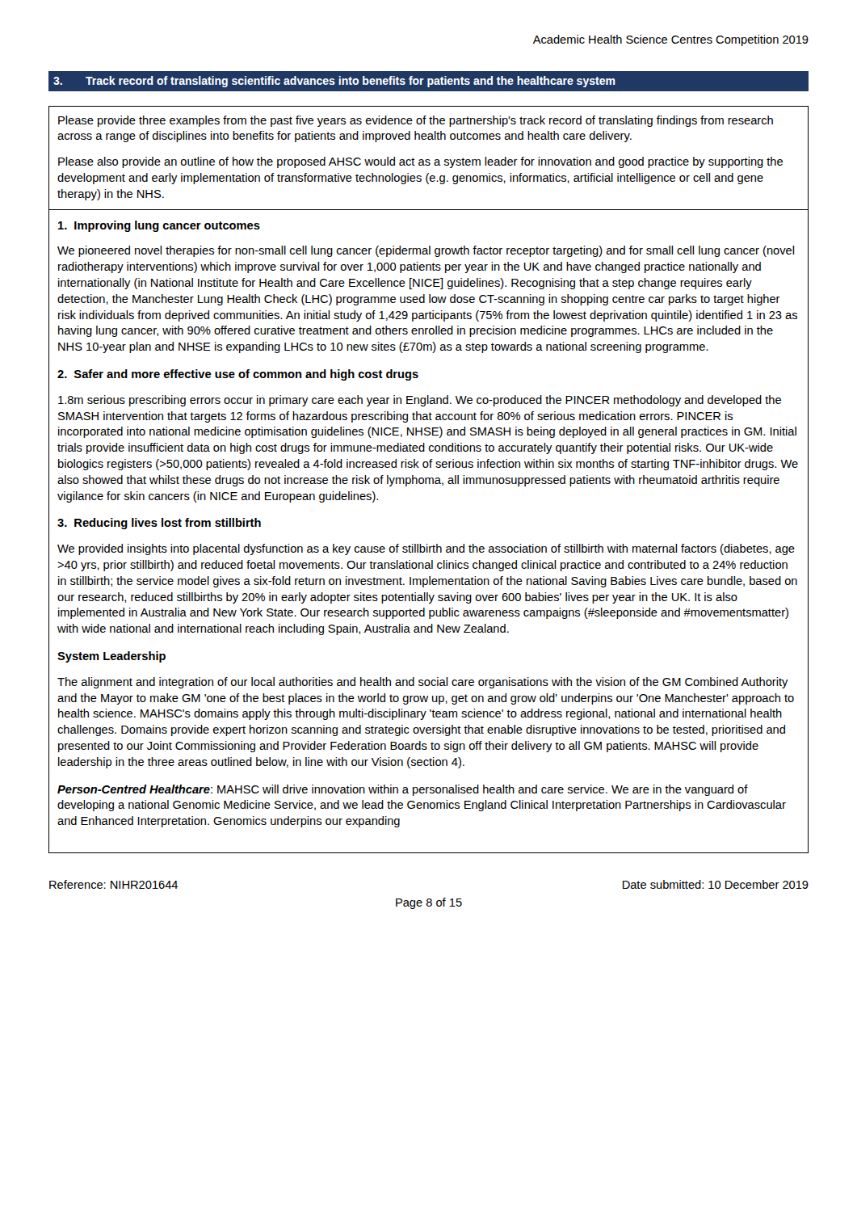Academic Health Science Centres Competition 2019
3. Track record of translating scientific advances into benefits for patients and the healthcare system
Please provide three examples from the past five years as evidence of the partnership's track record of translating findings from research across a range of disciplines into benefits for patients and improved health outcomes and health care delivery.
Please also provide an outline of how the proposed AHSC would act as a system leader for innovation and good practice by supporting the development and early implementation of transformative technologies (e.g. genomics, informatics, artificial intelligence or cell and gene therapy) in the NHS.
1. Improving lung cancer outcomes
We pioneered novel therapies for non-small cell lung cancer (epidermal growth factor receptor targeting) and for small cell lung cancer (novel radiotherapy interventions) which improve survival for over 1,000 patients per year in the UK and have changed practice nationally and internationally (in National Institute for Health and Care Excellence [NICE] guidelines). Recognising that a step change requires early detection, the Manchester Lung Health Check (LHC) programme used low dose CT-scanning in shopping centre car parks to target higher risk individuals from deprived communities. An initial study of 1,429 participants (75% from the lowest deprivation quintile) identified 1 in 23 as having lung cancer, with 90% offered curative treatment and others enrolled in precision medicine programmes. LHCs are included in the NHS 10-year plan and NHSE is expanding LHCs to 10 new sites (£70m) as a step towards a national screening programme.
2. Safer and more effective use of common and high cost drugs
1.8m serious prescribing errors occur in primary care each year in England. We co-produced the PINCER methodology and developed the SMASH intervention that targets 12 forms of hazardous prescribing that account for 80% of serious medication errors. PINCER is incorporated into national medicine optimisation guidelines (NICE, NHSE) and SMASH is being deployed in all general practices in GM. Initial trials provide insufficient data on high cost drugs for immune-mediated conditions to accurately quantify their potential risks. Our UK-wide biologics registers (>50,000 patients) revealed a 4-fold increased risk of serious infection within six months of starting TNF-inhibitor drugs. We also showed that whilst these drugs do not increase the risk of lymphoma, all immunosuppressed patients with rheumatoid arthritis require vigilance for skin cancers (in NICE and European guidelines).
3. Reducing lives lost from stillbirth
We provided insights into placental dysfunction as a key cause of stillbirth and the association of stillbirth with maternal factors (diabetes, age >40 yrs, prior stillbirth) and reduced foetal movements. Our translational clinics changed clinical practice and contributed to a 24% reduction in stillbirth; the service model gives a six-fold return on investment. Implementation of the national Saving Babies Lives care bundle, based on our research, reduced stillbirths by 20% in early adopter sites potentially saving over 600 babies' lives per year in the UK. It is also implemented in Australia and New York State. Our research supported public awareness campaigns (#sleeponside and #movementsmatter) with wide national and international reach including Spain, Australia and New Zealand.
System Leadership
The alignment and integration of our local authorities and health and social care organisations with the vision of the GM Combined Authority and the Mayor to make GM 'one of the best places in the world to grow up, get on and grow old' underpins our 'One Manchester' approach to health science. MAHSC's domains apply this through multi-disciplinary 'team science' to address regional, national and international health challenges. Domains provide expert horizon scanning and strategic oversight that enable disruptive innovations to be tested, prioritised and presented to our Joint Commissioning and Provider Federation Boards to sign off their delivery to all GM patients. MAHSC will provide leadership in the three areas outlined below, in line with our Vision (section 4).
Person-Centred Healthcare: MAHSC will drive innovation within a personalised health and care service. We are in the vanguard of developing a national Genomic Medicine Service, and we lead the Genomics England Clinical Interpretation Partnerships in Cardiovascular and Enhanced Interpretation. Genomics underpins our expanding
Reference: NIHR201644 Date submitted: 10 December 2019
Page 8 of 15